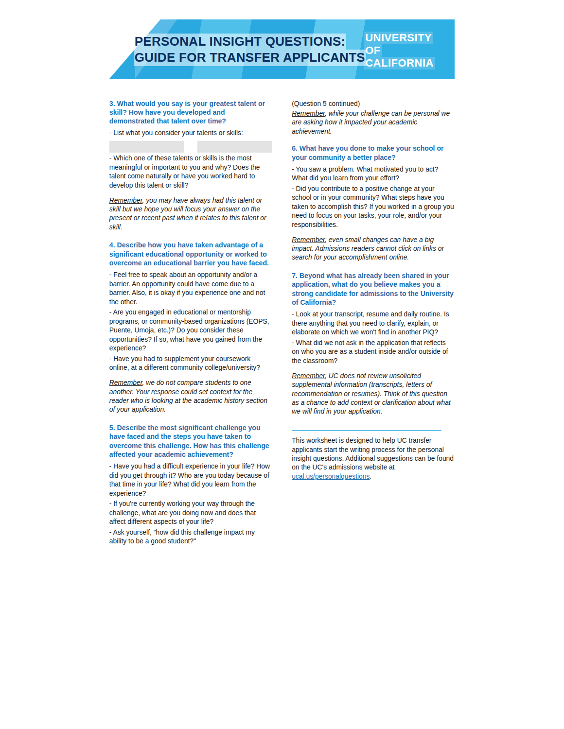PERSONAL INSIGHT QUESTIONS:
GUIDE FOR TRANSFER APPLICANTS
UNIVERSITY
OF
CALIFORNIA
3. What would you say is your greatest talent or skill? How have you developed and demonstrated that talent over time?
- List what you consider your talents or skills:
- Which one of these talents or skills is the most meaningful or important to you and why? Does the talent come naturally or have you worked hard to develop this talent or skill?
Remember, you may have always had this talent or skill but we hope you will focus your answer on the present or recent past when it relates to this talent or skill.
4. Describe how you have taken advantage of a significant educational opportunity or worked to overcome an educational barrier you have faced.
- Feel free to speak about an opportunity and/or a barrier. An opportunity could have come due to a barrier. Also, it is okay if you experience one and not the other.
- Are you engaged in educational or mentorship programs, or community-based organizations (EOPS, Puente, Umoja, etc.)? Do you consider these opportunities? If so, what have you gained from the experience?
- Have you had to supplement your coursework online, at a different community college/university?
Remember, we do not compare students to one another. Your response could set context for the reader who is looking at the academic history section of your application.
5. Describe the most significant challenge you have faced and the steps you have taken to overcome this challenge. How has this challenge affected your academic achievement?
- Have you had a difficult experience in your life? How did you get through it? Who are you today because of that time in your life? What did you learn from the experience?
- If you're currently working your way through the challenge, what are you doing now and does that affect different aspects of your life?
- Ask yourself, "how did this challenge impact my ability to be a good student?"
(Question 5 continued)
Remember, while your challenge can be personal we are asking how it impacted your academic achievement.
6. What have you done to make your school or your community a better place?
- You saw a problem. What motivated you to act? What did you learn from your effort?
- Did you contribute to a positive change at your school or in your community? What steps have you taken to accomplish this? If you worked in a group you need to focus on your tasks, your role, and/or your responsibilities.
Remember, even small changes can have a big impact. Admissions readers cannot click on links or search for your accomplishment online.
7. Beyond what has already been shared in your application, what do you believe makes you a strong candidate for admissions to the University of California?
- Look at your transcript, resume and daily routine. Is there anything that you need to clarify, explain, or elaborate on which we won't find in another PIQ?
- What did we not ask in the application that reflects on who you are as a student inside and/or outside of the classroom?
Remember, UC does not review unsolicited supplemental information (transcripts, letters of recommendation or resumes). Think of this question as a chance to add context or clarification about what we will find in your application.
This worksheet is designed to help UC transfer applicants start the writing process for the personal insight questions. Additional suggestions can be found on the UC's admissions website at ucal.us/personalquestions.